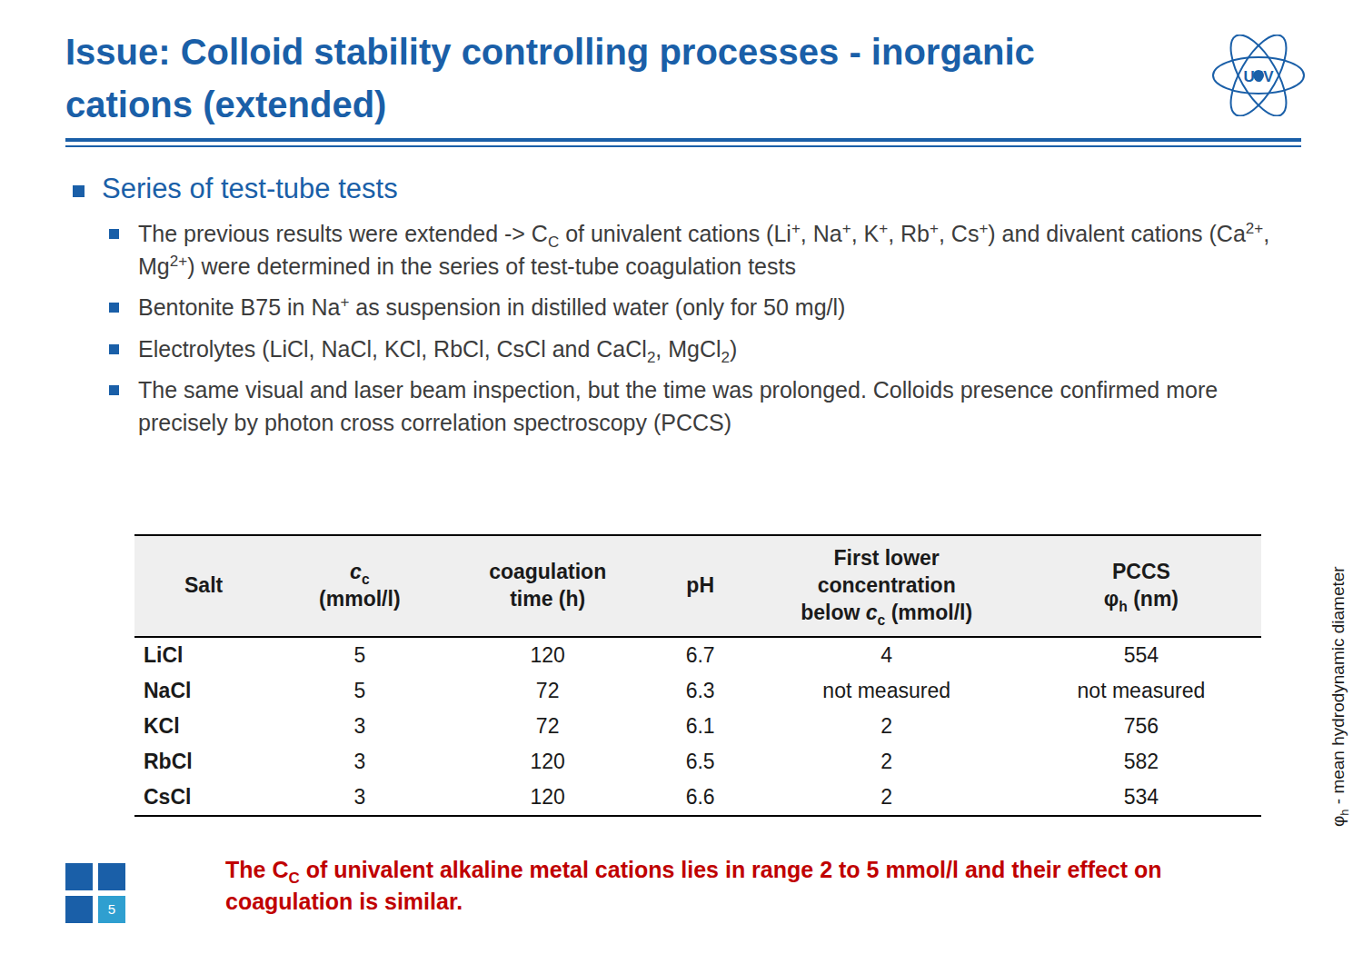Issue: Colloid stability controlling processes - inorganic cations (extended)
UJV
Series of test-tube tests
The previous results were extended -> CC of univalent cations (Li+, Na+, K+, Rb+, Cs+) and divalent cations (Ca2+, Mg2+) were determined in the series of test-tube coagulation tests
Bentonite B75 in Na+ as suspension in distilled water (only for 50 mg/l)
Electrolytes (LiCl, NaCl, KCl, RbCl, CsCl and CaCl2, MgCl2)
The same visual and laser beam inspection, but the time was prolonged. Colloids presence confirmed more precisely by photon cross correlation spectroscopy (PCCS)
| Salt | c c (mmol/l) | coagulation time (h) | pH | First lower concentration below c c (mmol/l) | PCCS φ h (nm) |
| --- | --- | --- | --- | --- | --- |
| LiCl | 5 | 120 | 6.7 | 4 | 554 |
| NaCl | 5 | 72 | 6.3 | not measured | not measured |
| KCl | 3 | 72 | 6.1 | 2 | 756 |
| RbCl | 3 | 120 | 6.5 | 2 | 582 |
| CsCl | 3 | 120 | 6.6 | 2 | 534 |
φh - mean hydrodynamic diameter
The CC of univalent alkaline metal cations lies in range 2 to 5 mmol/l and their effect on coagulation is similar.
5